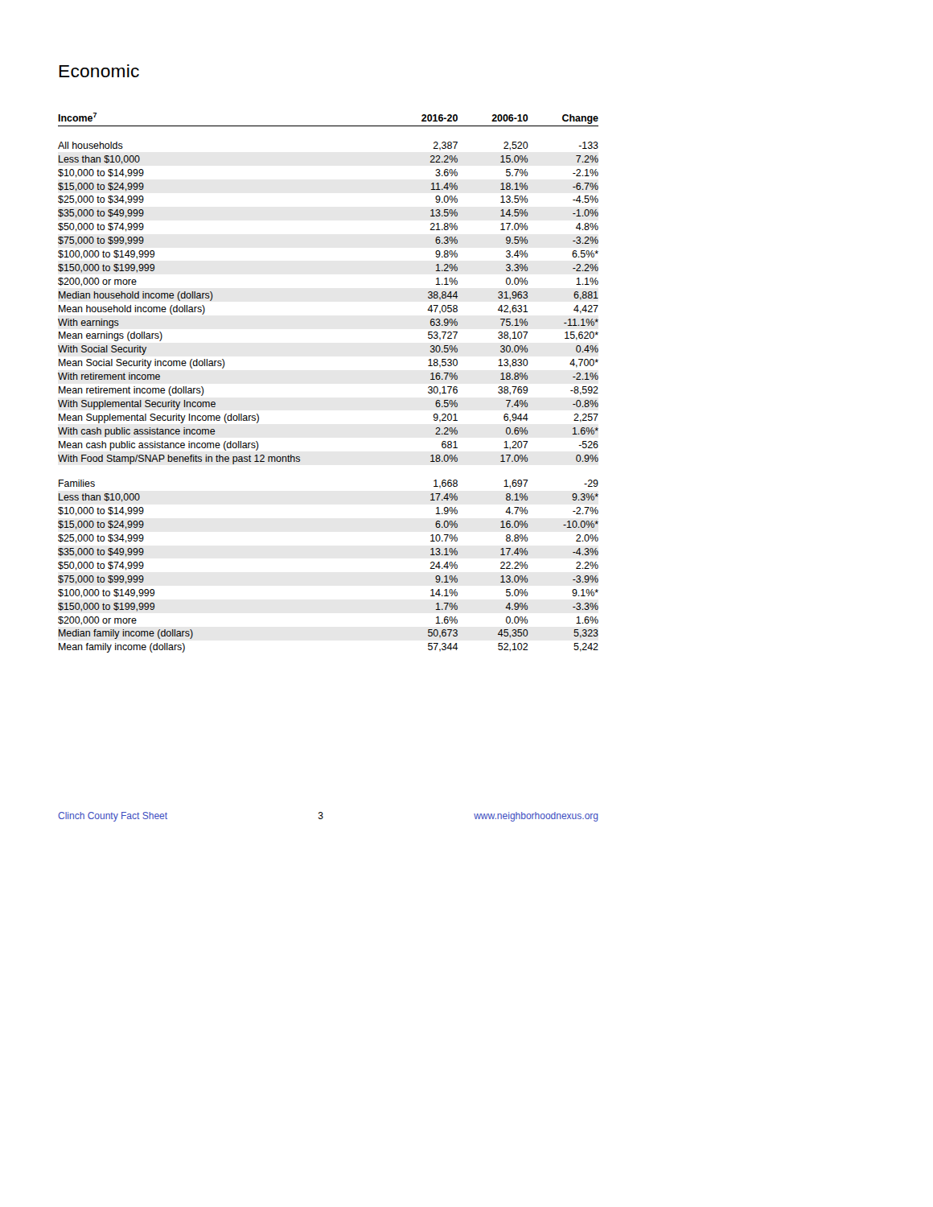Economic
| Income 7 | 2016-20 | 2006-10 | Change |
| --- | --- | --- | --- |
| All households | 2,387 | 2,520 | -133 |
| Less than $10,000 | 22.2% | 15.0% | 7.2% |
| $10,000 to $14,999 | 3.6% | 5.7% | -2.1% |
| $15,000 to $24,999 | 11.4% | 18.1% | -6.7% |
| $25,000 to $34,999 | 9.0% | 13.5% | -4.5% |
| $35,000 to $49,999 | 13.5% | 14.5% | -1.0% |
| $50,000 to $74,999 | 21.8% | 17.0% | 4.8% |
| $75,000 to $99,999 | 6.3% | 9.5% | -3.2% |
| $100,000 to $149,999 | 9.8% | 3.4% | 6.5%* |
| $150,000 to $199,999 | 1.2% | 3.3% | -2.2% |
| $200,000 or more | 1.1% | 0.0% | 1.1% |
| Median household income (dollars) | 38,844 | 31,963 | 6,881 |
| Mean household income (dollars) | 47,058 | 42,631 | 4,427 |
| With earnings | 63.9% | 75.1% | -11.1%* |
| Mean earnings (dollars) | 53,727 | 38,107 | 15,620* |
| With Social Security | 30.5% | 30.0% | 0.4% |
| Mean Social Security income (dollars) | 18,530 | 13,830 | 4,700* |
| With retirement income | 16.7% | 18.8% | -2.1% |
| Mean retirement income (dollars) | 30,176 | 38,769 | -8,592 |
| With Supplemental Security Income | 6.5% | 7.4% | -0.8% |
| Mean Supplemental Security Income (dollars) | 9,201 | 6,944 | 2,257 |
| With cash public assistance income | 2.2% | 0.6% | 1.6%* |
| Mean cash public assistance income (dollars) | 681 | 1,207 | -526 |
| With Food Stamp/SNAP benefits in the past 12 months | 18.0% | 17.0% | 0.9% |
| Families | 1,668 | 1,697 | -29 |
| Less than $10,000 | 17.4% | 8.1% | 9.3%* |
| $10,000 to $14,999 | 1.9% | 4.7% | -2.7% |
| $15,000 to $24,999 | 6.0% | 16.0% | -10.0%* |
| $25,000 to $34,999 | 10.7% | 8.8% | 2.0% |
| $35,000 to $49,999 | 13.1% | 17.4% | -4.3% |
| $50,000 to $74,999 | 24.4% | 22.2% | 2.2% |
| $75,000 to $99,999 | 9.1% | 13.0% | -3.9% |
| $100,000 to $149,999 | 14.1% | 5.0% | 9.1%* |
| $150,000 to $199,999 | 1.7% | 4.9% | -3.3% |
| $200,000 or more | 1.6% | 0.0% | 1.6% |
| Median family income (dollars) | 50,673 | 45,350 | 5,323 |
| Mean family income (dollars) | 57,344 | 52,102 | 5,242 |
Clinch County Fact Sheet 3 www.neighborhoodnexus.org